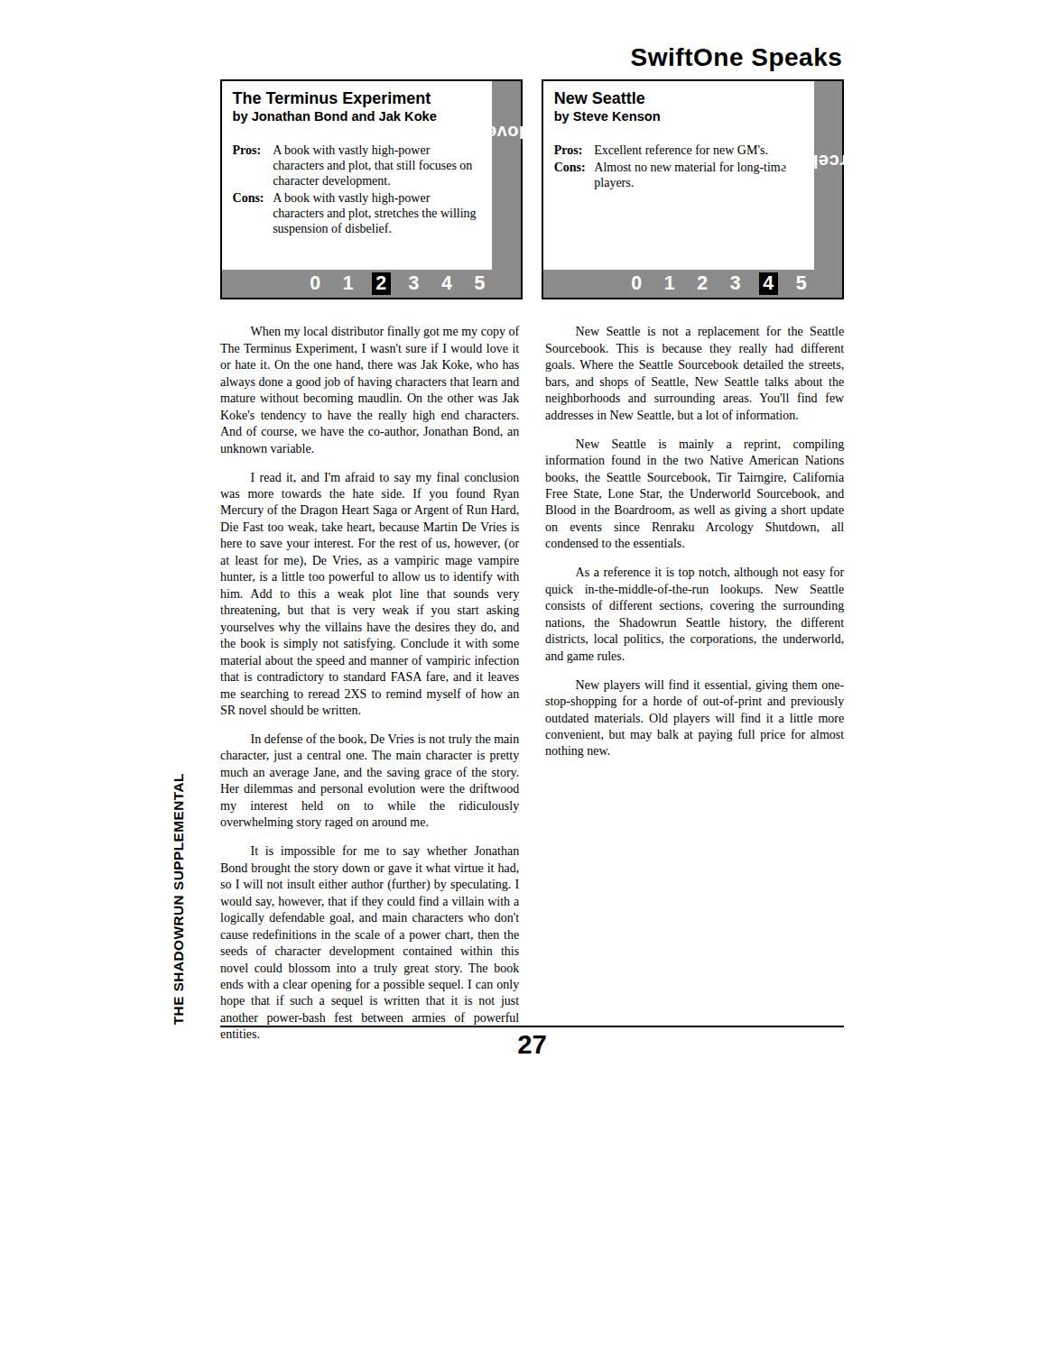THE SHADOWRUN SUPPLEMENTAL
SwiftOne Speaks
The Terminus Experiment
by Jonathan Bond and Jak Koke
| Pros: | A book with vastly high-power characters and plot, that still focuses on character development. |
| Cons: | A book with vastly high-power characters and plot, stretches the willing suspension of disbelief. |
Novel
0 1 2 3 4 5
New Seattle
by Steve Kenson
| Pros: | Excellent reference for new GM's. |
| Cons: | Almost no new material for long-time players. |
Sourcebook
0 1 2 3 4 5
When my local distributor finally got me my copy of The Terminus Experiment, I wasn't sure if I would love it or hate it. On the one hand, there was Jak Koke, who has always done a good job of having characters that learn and mature without becoming maudlin. On the other was Jak Koke's tendency to have the really high end characters. And of course, we have the co-author, Jonathan Bond, an unknown variable.
I read it, and I'm afraid to say my final conclusion was more towards the hate side. If you found Ryan Mercury of the Dragon Heart Saga or Argent of Run Hard, Die Fast too weak, take heart, because Martin De Vries is here to save your interest. For the rest of us, however, (or at least for me), De Vries, as a vampiric mage vampire hunter, is a little too powerful to allow us to identify with him. Add to this a weak plot line that sounds very threatening, but that is very weak if you start asking yourselves why the villains have the desires they do, and the book is simply not satisfying. Conclude it with some material about the speed and manner of vampiric infection that is contradictory to standard FASA fare, and it leaves me searching to reread 2XS to remind myself of how an SR novel should be written.
In defense of the book, De Vries is not truly the main character, just a central one. The main character is pretty much an average Jane, and the saving grace of the story. Her dilemmas and personal evolution were the driftwood my interest held on to while the ridiculously overwhelming story raged on around me.
It is impossible for me to say whether Jonathan Bond brought the story down or gave it what virtue it had, so I will not insult either author (further) by speculating. I would say, however, that if they could find a villain with a logically defendable goal, and main characters who don't cause redefinitions in the scale of a power chart, then the seeds of character development contained within this novel could blossom into a truly great story. The book ends with a clear opening for a possible sequel. I can only hope that if such a sequel is written that it is not just another power-bash fest between armies of powerful entities.
New Seattle is not a replacement for the Seattle Sourcebook. This is because they really had different goals. Where the Seattle Sourcebook detailed the streets, bars, and shops of Seattle, New Seattle talks about the neighborhoods and surrounding areas. You'll find few addresses in New Seattle, but a lot of information.
New Seattle is mainly a reprint, compiling information found in the two Native American Nations books, the Seattle Sourcebook, Tir Tairngire, California Free State, Lone Star, the Underworld Sourcebook, and Blood in the Boardroom, as well as giving a short update on events since Renraku Arcology Shutdown, all condensed to the essentials.
As a reference it is top notch, although not easy for quick in-the-middle-of-the-run lookups. New Seattle consists of different sections, covering the surrounding nations, the Shadowrun Seattle history, the different districts, local politics, the corporations, the underworld, and game rules.
New players will find it essential, giving them one-stop-shopping for a horde of out-of-print and previously outdated materials. Old players will find it a little more convenient, but may balk at paying full price for almost nothing new.
27